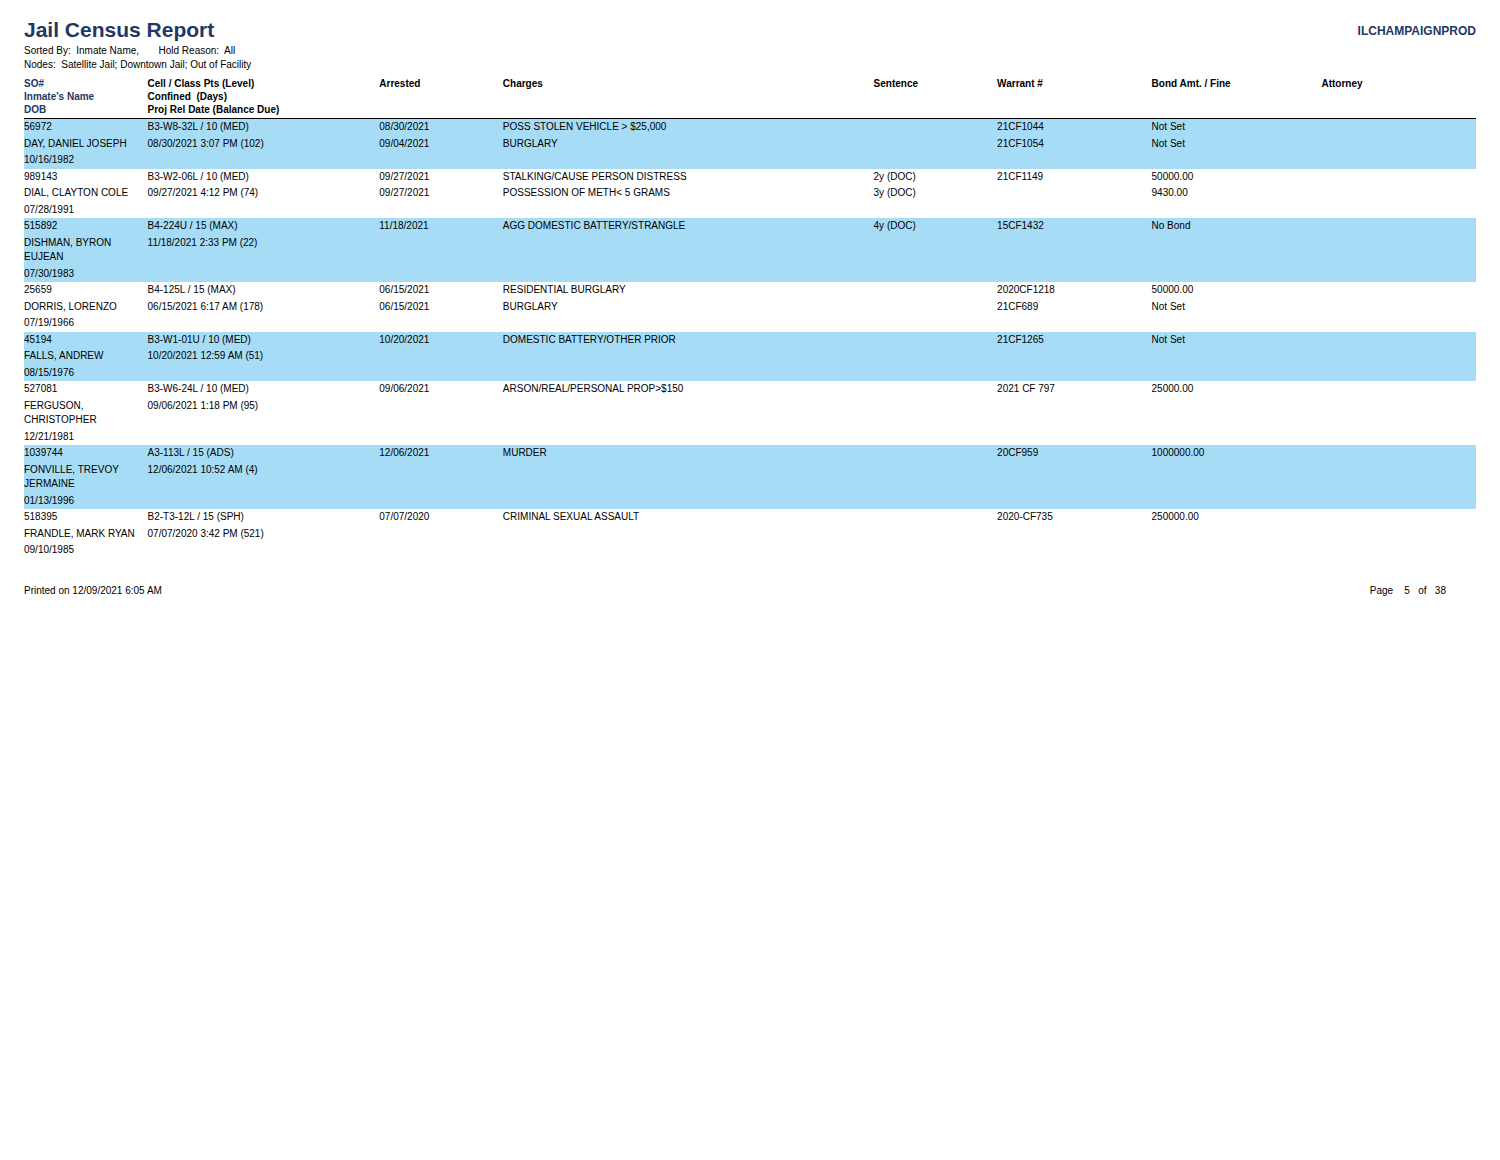Jail Census Report
ILCHAMPAIGNPROD
Sorted By: Inmate Name, Hold Reason: All
Nodes: Satellite Jail; Downtown Jail; Out of Facility
| SO# | Cell / Class Pts (Level) | Arrested | Charges | Sentence | Warrant # | Bond Amt. / Fine | Attorney |
| --- | --- | --- | --- | --- | --- | --- | --- |
| Inmate's Name | Confined (Days) | | | | | | |
| DOB | Proj Rel Date (Balance Due) | | | | | | |
| 56972 | B3-W8-32L / 10 (MED) | 08/30/2021 | POSS STOLEN VEHICLE > $25,000 | | 21CF1044 | Not Set | |
| DAY, DANIEL JOSEPH | 08/30/2021 3:07 PM (102) | 09/04/2021 | BURGLARY | | 21CF1054 | Not Set | |
| 10/16/1982 | | | | | | | |
| 989143 | B3-W2-06L / 10 (MED) | 09/27/2021 | STALKING/CAUSE PERSON DISTRESS | 2y (DOC) | 21CF1149 | 50000.00 | |
| DIAL, CLAYTON COLE | 09/27/2021 4:12 PM (74) | 09/27/2021 | POSSESSION OF METH< 5 GRAMS | 3y (DOC) | | 9430.00 | |
| 07/28/1991 | | | | | | | |
| 515892 | B4-224U / 15 (MAX) | 11/18/2021 | AGG DOMESTIC BATTERY/STRANGLE | 4y (DOC) | 15CF1432 | No Bond | |
| DISHMAN, BYRON EUJEAN | 11/18/2021 2:33 PM (22) | | | | | | |
| 07/30/1983 | | | | | | | |
| 25659 | B4-125L / 15 (MAX) | 06/15/2021 | RESIDENTIAL BURGLARY | | 2020CF1218 | 50000.00 | |
| DORRIS, LORENZO | 06/15/2021 6:17 AM (178) | 06/15/2021 | BURGLARY | | 21CF689 | Not Set | |
| 07/19/1966 | | | | | | | |
| 45194 | B3-W1-01U / 10 (MED) | 10/20/2021 | DOMESTIC BATTERY/OTHER PRIOR | | 21CF1265 | Not Set | |
| FALLS, ANDREW | 10/20/2021 12:59 AM (51) | | | | | | |
| 08/15/1976 | | | | | | | |
| 527081 | B3-W6-24L / 10 (MED) | 09/06/2021 | ARSON/REAL/PERSONAL PROP>$150 | | 2021 CF 797 | 25000.00 | |
| FERGUSON, CHRISTOPHER | 09/06/2021 1:18 PM (95) | | | | | | |
| 12/21/1981 | | | | | | | |
| 1039744 | A3-113L / 15 (ADS) | 12/06/2021 | MURDER | | 20CF959 | 1000000.00 | |
| FONVILLE, TREVOY JERMAINE | 12/06/2021 10:52 AM (4) | | | | | | |
| 01/13/1996 | | | | | | | |
| 518395 | B2-T3-12L / 15 (SPH) | 07/07/2020 | CRIMINAL SEXUAL ASSAULT | | 2020-CF735 | 250000.00 | |
| FRANDLE, MARK RYAN | 07/07/2020 3:42 PM (521) | | | | | | |
| 09/10/1985 | | | | | | | |
Printed on 12/09/2021 6:05 AM Page 5 of 38